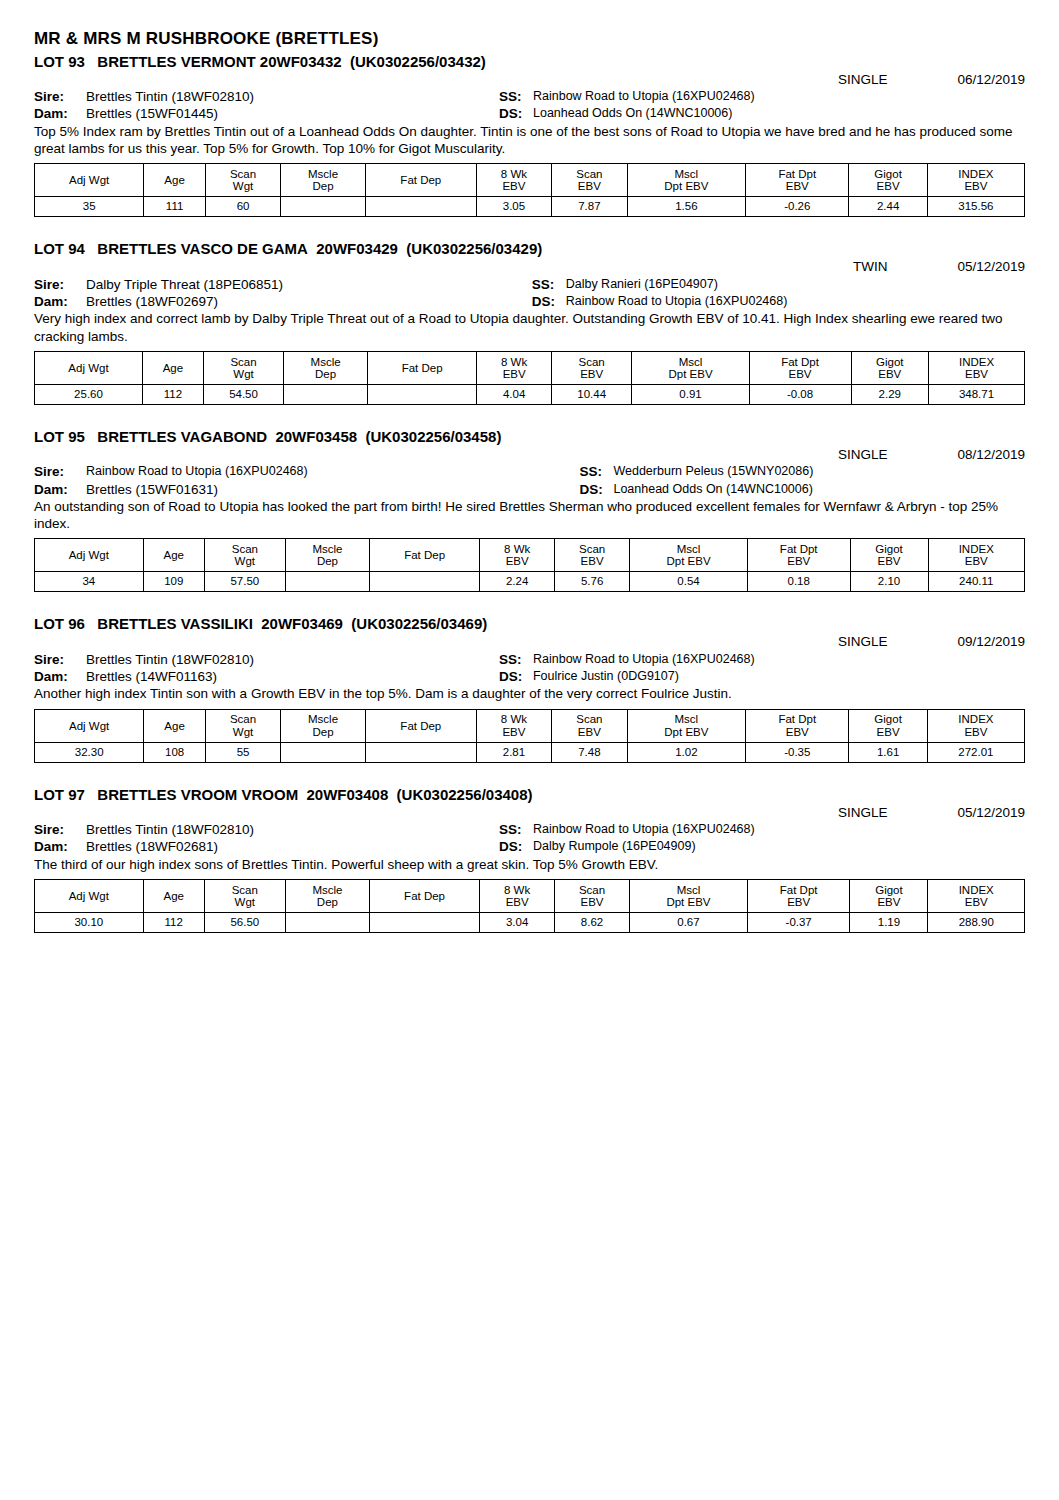MR & MRS M RUSHBROOKE (BRETTLES)
LOT 93 BRETTLES VERMONT 20WF03432 (UK0302256/03432)
SINGLE06/12/2019
| Sire: | Brettles Tintin (18WF02810) | SS: | Rainbow Road to Utopia (16XPU02468) |
| Dam: | Brettles (15WF01445) | DS: | Loanhead Odds On (14WNC10006) |
Top 5% Index ram by Brettles Tintin out of a Loanhead Odds On daughter. Tintin is one of the best sons of Road to Utopia we have bred and he has produced some great lambs for us this year. Top 5% for Growth. Top 10% for Gigot Muscularity.
| Adj Wgt | Age | Scan Wgt | Mscle Dep | Fat Dep | 8 Wk EBV | Scan EBV | Mscl Dpt EBV | Fat Dpt EBV | Gigot EBV | INDEX EBV |
| --- | --- | --- | --- | --- | --- | --- | --- | --- | --- | --- |
| 35 | 111 | 60 | | | 3.05 | 7.87 | 1.56 | -0.26 | 2.44 | 315.56 |
LOT 94 BRETTLES VASCO DE GAMA 20WF03429 (UK0302256/03429)
TWIN05/12/2019
| Sire: | Dalby Triple Threat (18PE06851) | SS: | Dalby Ranieri (16PE04907) |
| Dam: | Brettles (18WF02697) | DS: | Rainbow Road to Utopia (16XPU02468) |
Very high index and correct lamb by Dalby Triple Threat out of a Road to Utopia daughter. Outstanding Growth EBV of 10.41. High Index shearling ewe reared two cracking lambs.
| Adj Wgt | Age | Scan Wgt | Mscle Dep | Fat Dep | 8 Wk EBV | Scan EBV | Mscl Dpt EBV | Fat Dpt EBV | Gigot EBV | INDEX EBV |
| --- | --- | --- | --- | --- | --- | --- | --- | --- | --- | --- |
| 25.60 | 112 | 54.50 | | | 4.04 | 10.44 | 0.91 | -0.08 | 2.29 | 348.71 |
LOT 95 BRETTLES VAGABOND 20WF03458 (UK0302256/03458)
SINGLE08/12/2019
| Sire: | Rainbow Road to Utopia (16XPU02468) | SS: | Wedderburn Peleus (15WNY02086) |
| Dam: | Brettles (15WF01631) | DS: | Loanhead Odds On (14WNC10006) |
An outstanding son of Road to Utopia has looked the part from birth! He sired Brettles Sherman who produced excellent females for Wernfawr & Arbryn - top 25% index.
| Adj Wgt | Age | Scan Wgt | Mscle Dep | Fat Dep | 8 Wk EBV | Scan EBV | Mscl Dpt EBV | Fat Dpt EBV | Gigot EBV | INDEX EBV |
| --- | --- | --- | --- | --- | --- | --- | --- | --- | --- | --- |
| 34 | 109 | 57.50 | | | 2.24 | 5.76 | 0.54 | 0.18 | 2.10 | 240.11 |
LOT 96 BRETTLES VASSILIKI 20WF03469 (UK0302256/03469)
SINGLE09/12/2019
| Sire: | Brettles Tintin (18WF02810) | SS: | Rainbow Road to Utopia (16XPU02468) |
| Dam: | Brettles (14WF01163) | DS: | Foulrice Justin (0DG9107) |
Another high index Tintin son with a Growth EBV in the top 5%. Dam is a daughter of the very correct Foulrice Justin.
| Adj Wgt | Age | Scan Wgt | Mscle Dep | Fat Dep | 8 Wk EBV | Scan EBV | Mscl Dpt EBV | Fat Dpt EBV | Gigot EBV | INDEX EBV |
| --- | --- | --- | --- | --- | --- | --- | --- | --- | --- | --- |
| 32.30 | 108 | 55 | | | 2.81 | 7.48 | 1.02 | -0.35 | 1.61 | 272.01 |
LOT 97 BRETTLES VROOM VROOM 20WF03408 (UK0302256/03408)
SINGLE05/12/2019
| Sire: | Brettles Tintin (18WF02810) | SS: | Rainbow Road to Utopia (16XPU02468) |
| Dam: | Brettles (18WF02681) | DS: | Dalby Rumpole (16PE04909) |
The third of our high index sons of Brettles Tintin. Powerful sheep with a great skin. Top 5% Growth EBV.
| Adj Wgt | Age | Scan Wgt | Mscle Dep | Fat Dep | 8 Wk EBV | Scan EBV | Mscl Dpt EBV | Fat Dpt EBV | Gigot EBV | INDEX EBV |
| --- | --- | --- | --- | --- | --- | --- | --- | --- | --- | --- |
| 30.10 | 112 | 56.50 | | | 3.04 | 8.62 | 0.67 | -0.37 | 1.19 | 288.90 |